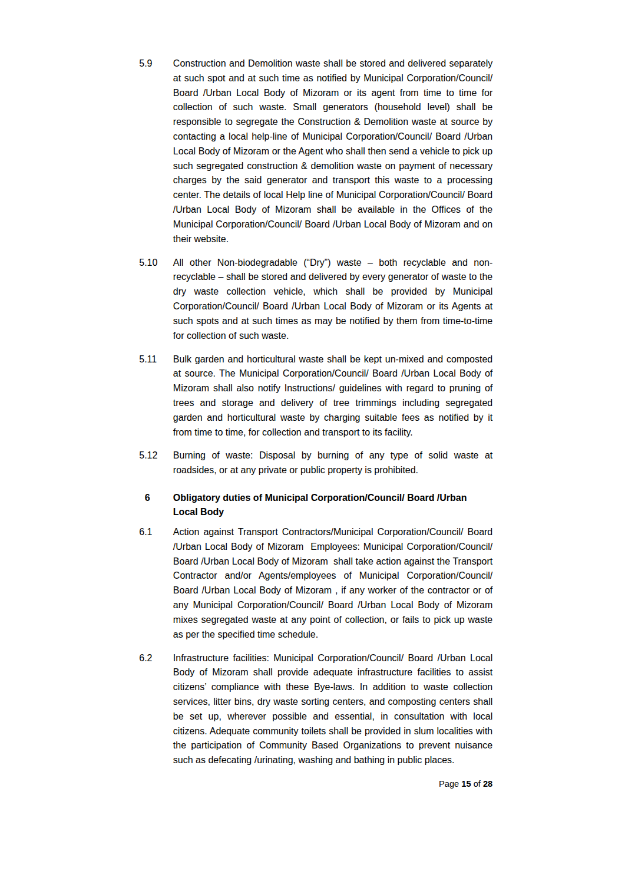5.9
Construction and Demolition waste shall be stored and delivered separately at such spot and at such time as notified by Municipal Corporation/Council/ Board /Urban Local Body of Mizoram or its agent from time to time for collection of such waste. Small generators (household level) shall be responsible to segregate the Construction & Demolition waste at source by contacting a local help-line of Municipal Corporation/Council/ Board /Urban Local Body of Mizoram or the Agent who shall then send a vehicle to pick up such segregated construction & demolition waste on payment of necessary charges by the said generator and transport this waste to a processing center. The details of local Help line of Municipal Corporation/Council/ Board /Urban Local Body of Mizoram shall be available in the Offices of the Municipal Corporation/Council/ Board /Urban Local Body of Mizoram and on their website.
5.10
All other Non-biodegradable (“Dry”) waste – both recyclable and non-recyclable – shall be stored and delivered by every generator of waste to the dry waste collection vehicle, which shall be provided by Municipal Corporation/Council/ Board /Urban Local Body of Mizoram or its Agents at such spots and at such times as may be notified by them from time-to-time for collection of such waste.
5.11
Bulk garden and horticultural waste shall be kept un-mixed and composted at source. The Municipal Corporation/Council/ Board /Urban Local Body of Mizoram shall also notify Instructions/ guidelines with regard to pruning of trees and storage and delivery of tree trimmings including segregated garden and horticultural waste by charging suitable fees as notified by it from time to time, for collection and transport to its facility.
5.12
Burning of waste: Disposal by burning of any type of solid waste at roadsides, or at any private or public property is prohibited.
6
Obligatory duties of Municipal Corporation/Council/ Board /Urban Local Body
6.1
Action against Transport Contractors/Municipal Corporation/Council/ Board /Urban Local Body of Mizoram Employees: Municipal Corporation/Council/ Board /Urban Local Body of Mizoram shall take action against the Transport Contractor and/or Agents/employees of Municipal Corporation/Council/ Board /Urban Local Body of Mizoram , if any worker of the contractor or of any Municipal Corporation/Council/ Board /Urban Local Body of Mizoram mixes segregated waste at any point of collection, or fails to pick up waste as per the specified time schedule.
6.2
Infrastructure facilities: Municipal Corporation/Council/ Board /Urban Local Body of Mizoram shall provide adequate infrastructure facilities to assist citizens’ compliance with these Bye-laws. In addition to waste collection services, litter bins, dry waste sorting centers, and composting centers shall be set up, wherever possible and essential, in consultation with local citizens. Adequate community toilets shall be provided in slum localities with the participation of Community Based Organizations to prevent nuisance such as defecating /urinating, washing and bathing in public places.
Page 15 of 28